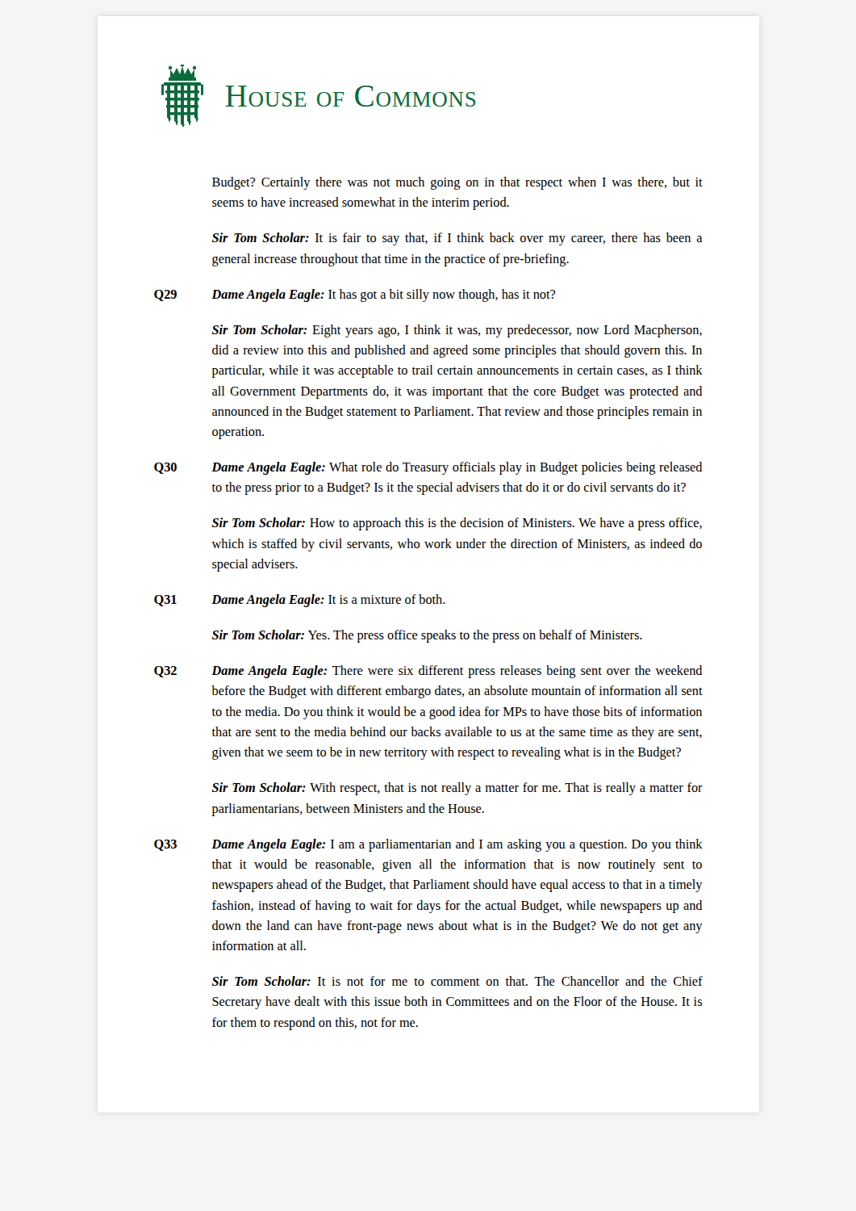House of Commons
Budget? Certainly there was not much going on in that respect when I was there, but it seems to have increased somewhat in the interim period.
Sir Tom Scholar: It is fair to say that, if I think back over my career, there has been a general increase throughout that time in the practice of pre-briefing.
Q29
Dame Angela Eagle: It has got a bit silly now though, has it not?
Sir Tom Scholar: Eight years ago, I think it was, my predecessor, now Lord Macpherson, did a review into this and published and agreed some principles that should govern this. In particular, while it was acceptable to trail certain announcements in certain cases, as I think all Government Departments do, it was important that the core Budget was protected and announced in the Budget statement to Parliament. That review and those principles remain in operation.
Q30
Dame Angela Eagle: What role do Treasury officials play in Budget policies being released to the press prior to a Budget? Is it the special advisers that do it or do civil servants do it?
Sir Tom Scholar: How to approach this is the decision of Ministers. We have a press office, which is staffed by civil servants, who work under the direction of Ministers, as indeed do special advisers.
Q31
Dame Angela Eagle: It is a mixture of both.
Sir Tom Scholar: Yes. The press office speaks to the press on behalf of Ministers.
Q32
Dame Angela Eagle: There were six different press releases being sent over the weekend before the Budget with different embargo dates, an absolute mountain of information all sent to the media. Do you think it would be a good idea for MPs to have those bits of information that are sent to the media behind our backs available to us at the same time as they are sent, given that we seem to be in new territory with respect to revealing what is in the Budget?
Sir Tom Scholar: With respect, that is not really a matter for me. That is really a matter for parliamentarians, between Ministers and the House.
Q33
Dame Angela Eagle: I am a parliamentarian and I am asking you a question. Do you think that it would be reasonable, given all the information that is now routinely sent to newspapers ahead of the Budget, that Parliament should have equal access to that in a timely fashion, instead of having to wait for days for the actual Budget, while newspapers up and down the land can have front-page news about what is in the Budget? We do not get any information at all.
Sir Tom Scholar: It is not for me to comment on that. The Chancellor and the Chief Secretary have dealt with this issue both in Committees and on the Floor of the House. It is for them to respond on this, not for me.